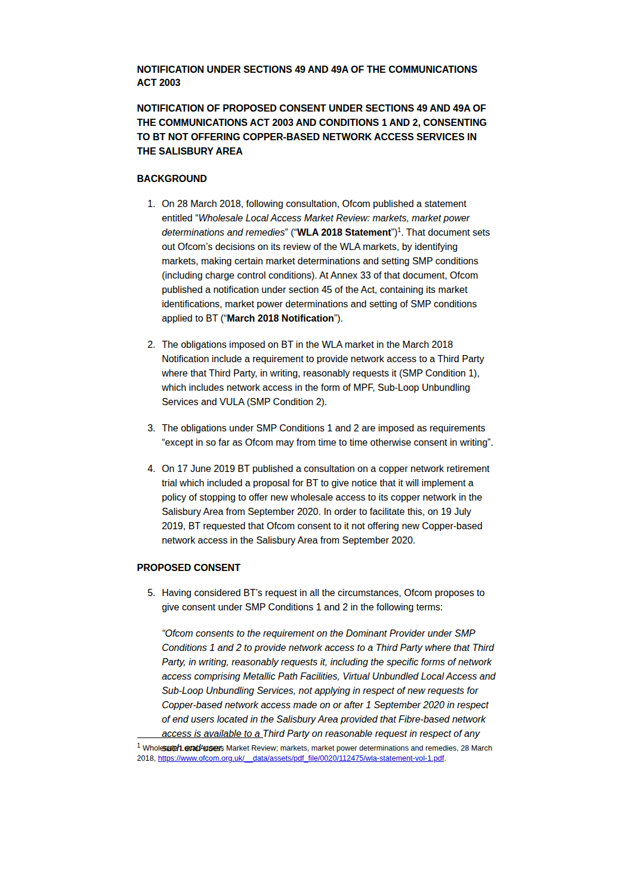NOTIFICATION UNDER SECTIONS 49 AND 49A OF THE COMMUNICATIONS ACT 2003
NOTIFICATION OF PROPOSED CONSENT UNDER SECTIONS 49 AND 49A OF THE COMMUNICATIONS ACT 2003 AND CONDITIONS 1 AND 2, CONSENTING TO BT NOT OFFERING COPPER-BASED NETWORK ACCESS SERVICES IN THE SALISBURY AREA
BACKGROUND
On 28 March 2018, following consultation, Ofcom published a statement entitled “Wholesale Local Access Market Review: markets, market power determinations and remedies” (“WLA 2018 Statement”)1. That document sets out Ofcom’s decisions on its review of the WLA markets, by identifying markets, making certain market determinations and setting SMP conditions (including charge control conditions). At Annex 33 of that document, Ofcom published a notification under section 45 of the Act, containing its market identifications, market power determinations and setting of SMP conditions applied to BT (“March 2018 Notification”).
The obligations imposed on BT in the WLA market in the March 2018 Notification include a requirement to provide network access to a Third Party where that Third Party, in writing, reasonably requests it (SMP Condition 1), which includes network access in the form of MPF, Sub-Loop Unbundling Services and VULA (SMP Condition 2).
The obligations under SMP Conditions 1 and 2 are imposed as requirements “except in so far as Ofcom may from time to time otherwise consent in writing”.
On 17 June 2019 BT published a consultation on a copper network retirement trial which included a proposal for BT to give notice that it will implement a policy of stopping to offer new wholesale access to its copper network in the Salisbury Area from September 2020. In order to facilitate this, on 19 July 2019, BT requested that Ofcom consent to it not offering new Copper-based network access in the Salisbury Area from September 2020.
PROPOSED CONSENT
Having considered BT’s request in all the circumstances, Ofcom proposes to give consent under SMP Conditions 1 and 2 in the following terms:
“Ofcom consents to the requirement on the Dominant Provider under SMP Conditions 1 and 2 to provide network access to a Third Party where that Third Party, in writing, reasonably requests it, including the specific forms of network access comprising Metallic Path Facilities, Virtual Unbundled Local Access and Sub-Loop Unbundling Services, not applying in respect of new requests for Copper-based network access made on or after 1 September 2020 in respect of end users located in the Salisbury Area provided that Fibre-based network access is available to a Third Party on reasonable request in respect of any such end user.
1 Wholesale Local Access Market Review; markets, market power determinations and remedies, 28 March 2018, https://www.ofcom.org.uk/__data/assets/pdf_file/0020/112475/wla-statement-vol-1.pdf.